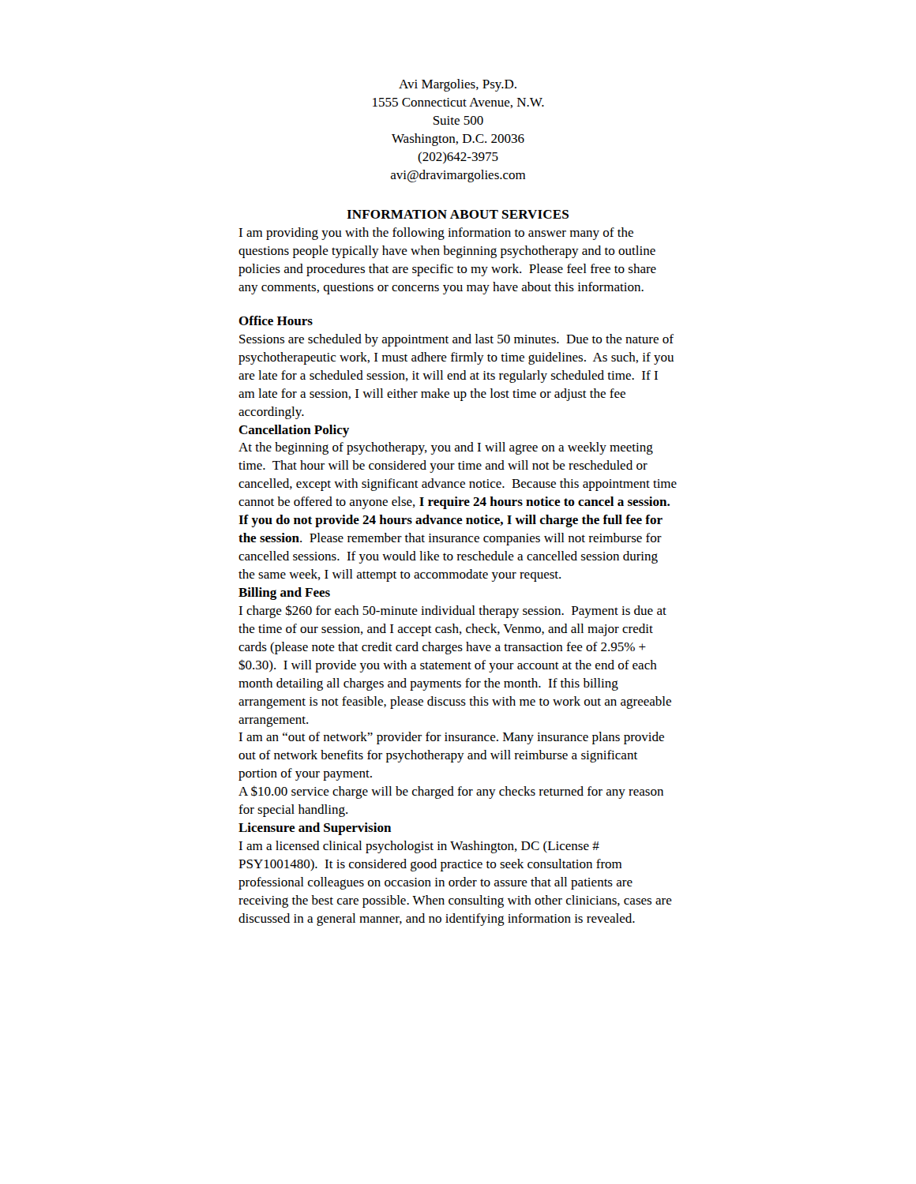Avi Margolies, Psy.D.
1555 Connecticut Avenue, N.W.
Suite 500
Washington, D.C. 20036
(202)642-3975
avi@dravimargolies.com
INFORMATION ABOUT SERVICES
I am providing you with the following information to answer many of the questions people typically have when beginning psychotherapy and to outline policies and procedures that are specific to my work. Please feel free to share any comments, questions or concerns you may have about this information.
Office Hours
Sessions are scheduled by appointment and last 50 minutes. Due to the nature of psychotherapeutic work, I must adhere firmly to time guidelines. As such, if you are late for a scheduled session, it will end at its regularly scheduled time. If I am late for a session, I will either make up the lost time or adjust the fee accordingly.
Cancellation Policy
At the beginning of psychotherapy, you and I will agree on a weekly meeting time. That hour will be considered your time and will not be rescheduled or cancelled, except with significant advance notice. Because this appointment time cannot be offered to anyone else, I require 24 hours notice to cancel a session. If you do not provide 24 hours advance notice, I will charge the full fee for the session. Please remember that insurance companies will not reimburse for cancelled sessions. If you would like to reschedule a cancelled session during the same week, I will attempt to accommodate your request.
Billing and Fees
I charge $260 for each 50-minute individual therapy session. Payment is due at the time of our session, and I accept cash, check, Venmo, and all major credit cards (please note that credit card charges have a transaction fee of 2.95% + $0.30). I will provide you with a statement of your account at the end of each month detailing all charges and payments for the month. If this billing arrangement is not feasible, please discuss this with me to work out an agreeable arrangement.
I am an “out of network” provider for insurance. Many insurance plans provide out of network benefits for psychotherapy and will reimburse a significant portion of your payment.
A $10.00 service charge will be charged for any checks returned for any reason for special handling.
Licensure and Supervision
I am a licensed clinical psychologist in Washington, DC (License # PSY1001480). It is considered good practice to seek consultation from professional colleagues on occasion in order to assure that all patients are receiving the best care possible. When consulting with other clinicians, cases are discussed in a general manner, and no identifying information is revealed.